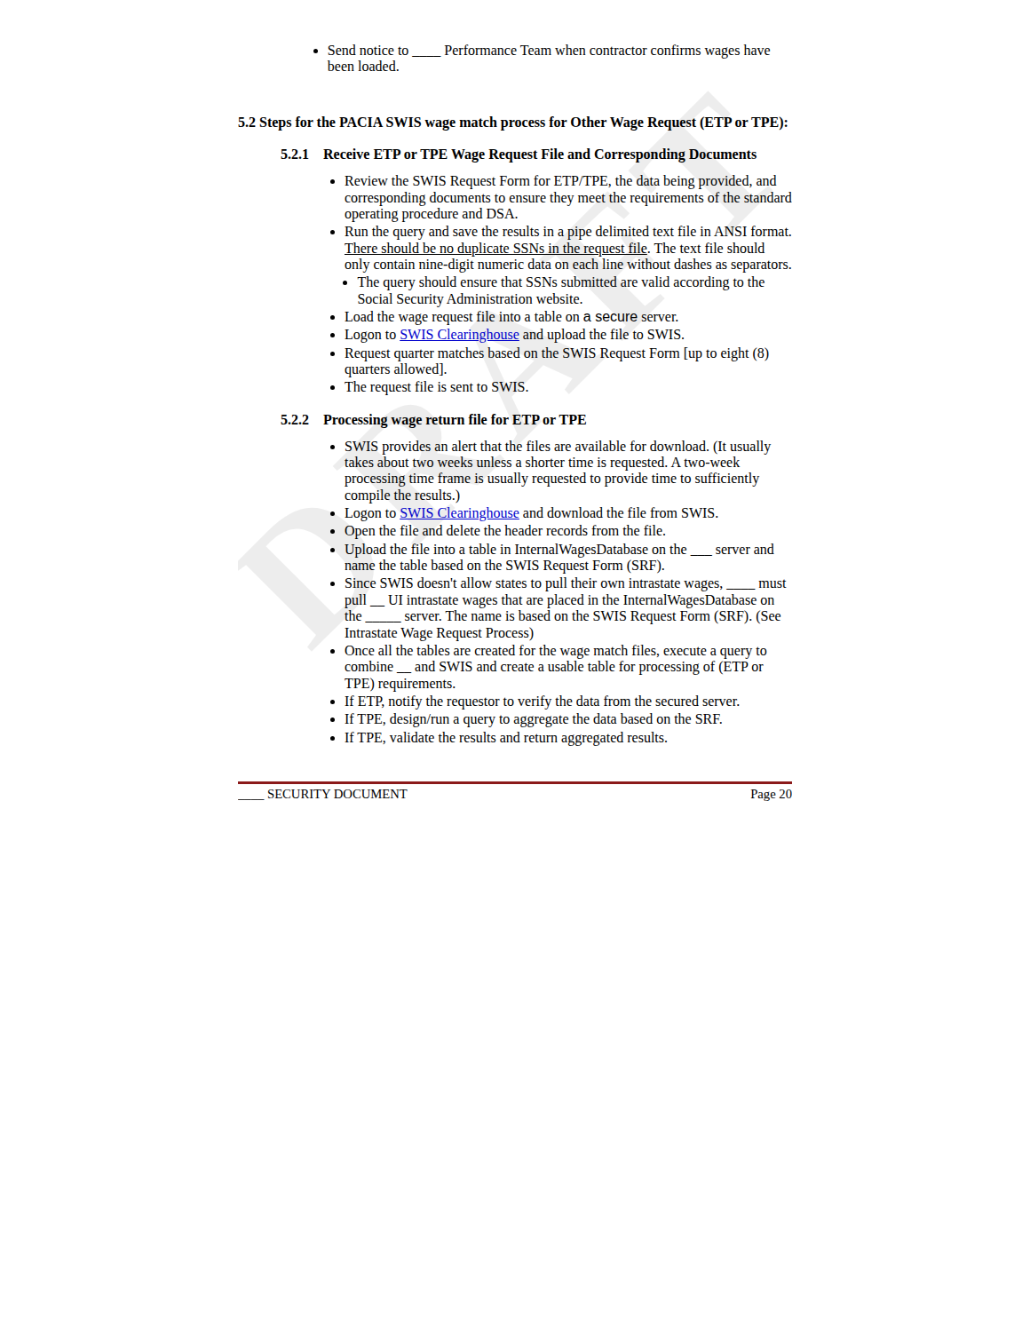DRAFT
Send notice to ____ Performance Team when contractor confirms wages have been loaded.
5.2 Steps for the PACIA SWIS wage match process for Other Wage Request (ETP or TPE):
5.2.1 Receive ETP or TPE Wage Request File and Corresponding Documents
Review the SWIS Request Form for ETP/TPE, the data being provided, and corresponding documents to ensure they meet the requirements of the standard operating procedure and DSA.
Run the query and save the results in a pipe delimited text file in ANSI format. There should be no duplicate SSNs in the request file. The text file should only contain nine-digit numeric data on each line without dashes as separators.
The query should ensure that SSNs submitted are valid according to the Social Security Administration website.
Load the wage request file into a table on a secure server.
Logon to SWIS Clearinghouse and upload the file to SWIS.
Request quarter matches based on the SWIS Request Form [up to eight (8) quarters allowed].
The request file is sent to SWIS.
5.2.2 Processing wage return file for ETP or TPE
SWIS provides an alert that the files are available for download. (It usually takes about two weeks unless a shorter time is requested. A two-week processing time frame is usually requested to provide time to sufficiently compile the results.)
Logon to SWIS Clearinghouse and download the file from SWIS.
Open the file and delete the header records from the file.
Upload the file into a table in InternalWagesDatabase on the ___ server and name the table based on the SWIS Request Form (SRF).
Since SWIS doesn't allow states to pull their own intrastate wages, ____ must pull __ UI intrastate wages that are placed in the InternalWagesDatabase on the _____ server. The name is based on the SWIS Request Form (SRF). (See Intrastate Wage Request Process)
Once all the tables are created for the wage match files, execute a query to combine __ and SWIS and create a usable table for processing of (ETP or TPE) requirements.
If ETP, notify the requestor to verify the data from the secured server.
If TPE, design/run a query to aggregate the data based on the SRF.
If TPE, validate the results and return aggregated results.
____ SECURITY DOCUMENT Page 20